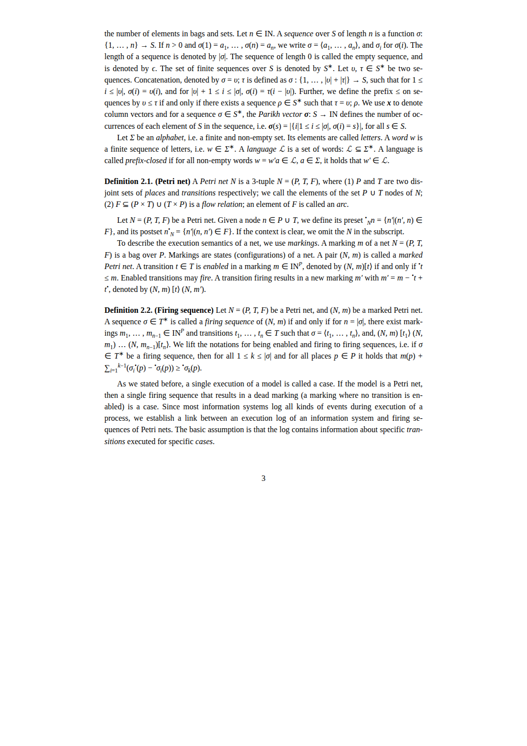the number of elements in bags and sets. Let n ∈ IN. A sequence over S of length n is a function σ: {1, … , n} → S. If n > 0 and σ(1) = a1, … , σ(n) = an, we write σ = ⟨a1, … , an⟩, and σi for σ(i). The length of a sequence is denoted by |σ|. The sequence of length 0 is called the empty sequence, and is denoted by ϵ. The set of finite sequences over S is denoted by S∗. Let υ, τ ∈ S∗ be two sequences. Concatenation, denoted by σ = υ; τ is defined as σ : {1, … , |υ| + |τ|} → S, such that for 1 ≤ i ≤ |υ|, σ(i) = υ(i), and for |υ| + 1 ≤ i ≤ |σ|, σ(i) = τ(i − |υ|). Further, we define the prefix ≤ on sequences by υ ≤ τ if and only if there exists a sequence ρ ∈ S∗ such that τ = υ; ρ. We use x to denote column vectors and for a sequence σ ∈ S∗, the Parikh vector σ: S → IN defines the number of occurrences of each element of S in the sequence, i.e. σ(s) = |{i|1 ≤ i ≤ |σ|, σ(i) = s}|, for all s ∈ S.
Let Σ be an alphabet, i.e. a finite and non-empty set. Its elements are called letters. A word w is a finite sequence of letters, i.e. w ∈ Σ∗. A language ℒ is a set of words: ℒ ⊆ Σ∗. A language is called prefix-closed if for all non-empty words w = w′a ∈ ℒ, a ∈ Σ, it holds that w′ ∈ ℒ.
Definition 2.1. (Petri net) A Petri net N is a 3-tuple N = (P, T, F), where (1) P and T are two disjoint sets of places and transitions respectively; we call the elements of the set P ∪ T nodes of N; (2) F ⊆ (P × T) ∪ (T × P) is a flow relation; an element of F is called an arc.
Let N = (P, T, F) be a Petri net. Given a node n ∈ P ∪ T, we define its preset •Nn = {n′|(n′, n) ∈ F}, and its postset n•N = {n′|(n, n′) ∈ F}. If the context is clear, we omit the N in the subscript.
To describe the execution semantics of a net, we use markings. A marking m of a net N = (P, T, F) is a bag over P. Markings are states (configurations) of a net. A pair (N, m) is called a marked Petri net. A transition t ∈ T is enabled in a marking m ∈ INP, denoted by (N, m)[t⟩ if and only if •t ≤ m. Enabled transitions may fire. A transition firing results in a new marking m′ with m′ = m − •t + t•, denoted by (N, m) [t⟩ (N, m′).
Definition 2.2. (Firing sequence) Let N = (P, T, F) be a Petri net, and (N, m) be a marked Petri net. A sequence σ ∈ T∗ is called a firing sequence of (N, m) if and only if for n = |σ|, there exist markings m1, … , mn−1 ∈ INP and transitions t1, … , tn ∈ T such that σ = ⟨t1, … , tn⟩, and, (N, m) [t1⟩ (N, m1) … (N, mn−1)[tn⟩. We lift the notations for being enabled and firing to firing sequences, i.e. if σ ∈ T∗ be a firing sequence, then for all 1 ≤ k ≤ |σ| and for all places p ∈ P it holds that m(p) + ∑i=1k−1(σi•(p) − •σi(p)) ≥ •σk(p).
As we stated before, a single execution of a model is called a case. If the model is a Petri net, then a single firing sequence that results in a dead marking (a marking where no transition is enabled) is a case. Since most information systems log all kinds of events during execution of a process, we establish a link between an execution log of an information system and firing sequences of Petri nets. The basic assumption is that the log contains information about specific transitions executed for specific cases.
3